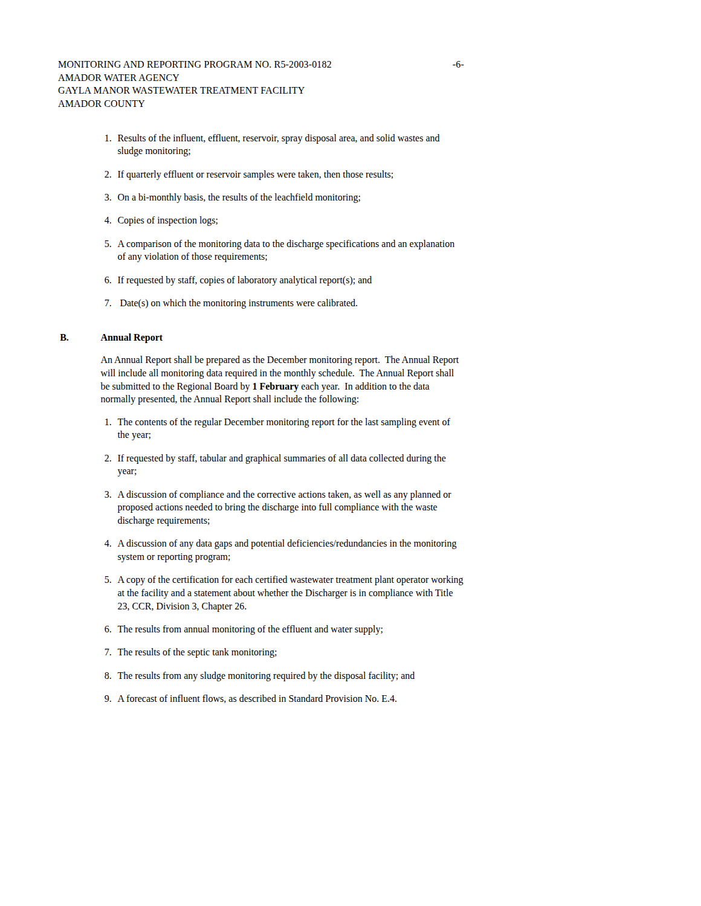-6-Monitoring and Reporting Program No. R5-2003-0182
Amador Water Agency
Gayla Manor Wastewater Treatment Facility
Amador County
Results of the influent, effluent, reservoir, spray disposal area, and solid wastes and sludge monitoring;
If quarterly effluent or reservoir samples were taken, then those results;
On a bi-monthly basis, the results of the leachfield monitoring;
Copies of inspection logs;
A comparison of the monitoring data to the discharge specifications and an explanation of any violation of those requirements;
If requested by staff, copies of laboratory analytical report(s); and
Date(s) on which the monitoring instruments were calibrated.
B. Annual Report
An Annual Report shall be prepared as the December monitoring report. The Annual Report will include all monitoring data required in the monthly schedule. The Annual Report shall be submitted to the Regional Board by 1 February each year. In addition to the data normally presented, the Annual Report shall include the following:
The contents of the regular December monitoring report for the last sampling event of the year;
If requested by staff, tabular and graphical summaries of all data collected during the year;
A discussion of compliance and the corrective actions taken, as well as any planned or proposed actions needed to bring the discharge into full compliance with the waste discharge requirements;
A discussion of any data gaps and potential deficiencies/redundancies in the monitoring system or reporting program;
A copy of the certification for each certified wastewater treatment plant operator working at the facility and a statement about whether the Discharger is in compliance with Title 23, CCR, Division 3, Chapter 26.
The results from annual monitoring of the effluent and water supply;
The results of the septic tank monitoring;
The results from any sludge monitoring required by the disposal facility; and
A forecast of influent flows, as described in Standard Provision No. E.4.